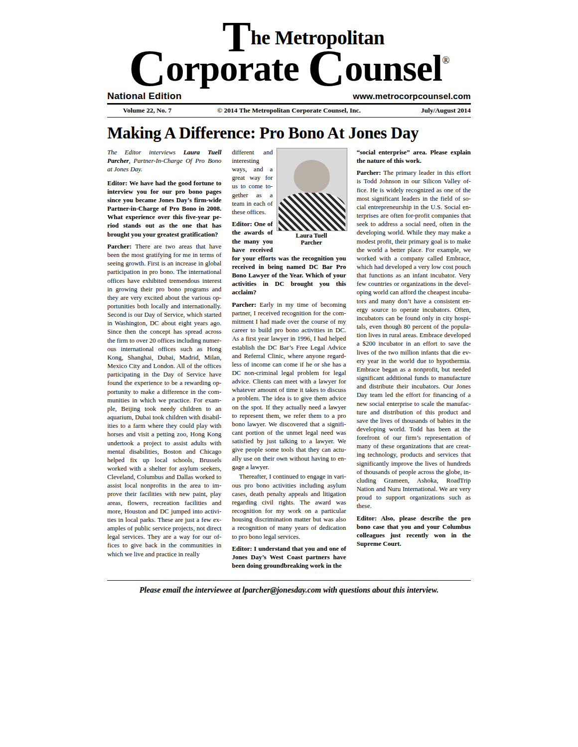The Metropolitan
Corporate Counsel®
National Edition
www.metrocorpcounsel.com
Volume 22, No. 7
© 2014 The Metropolitan Corporate Counsel, Inc.
July/August 2014
Making A Difference: Pro Bono At Jones Day
The Editor interviews Laura Tuell Parcher, Partner-In-Charge Of Pro Bono at Jones Day.
Editor: We have had the good fortune to interview you for our pro bono pages since you became Jones Day’s firm-wide Partner-in-Charge of Pro Bono in 2008. What experience over this five-year period stands out as the one that has brought you your greatest gratification?
Parcher: There are two areas that have been the most gratifying for me in terms of seeing growth. First is an increase in global participation in pro bono. The international offices have exhibited tremendous interest in growing their pro bono programs and they are very excited about the various opportunities both locally and internationally. Second is our Day of Service, which started in Washington, DC about eight years ago. Since then the concept has spread across the firm to over 20 offices including numerous international offices such as Hong Kong, Shanghai, Dubai, Madrid, Milan, Mexico City and London. All of the offices participating in the Day of Service have found the experience to be a rewarding opportunity to make a difference in the communities in which we practice. For example, Beijing took needy children to an aquarium, Dubai took children with disabilities to a farm where they could play with horses and visit a petting zoo, Hong Kong undertook a project to assist adults with mental disabilities, Boston and Chicago helped fix up local schools, Brussels worked with a shelter for asylum seekers, Cleveland, Columbus and Dallas worked to assist local nonprofits in the area to improve their facilities with new paint, play areas, flowers, recreation facilities and more, Houston and DC jumped into activities in local parks. These are just a few examples of public service projects, not direct legal services. They are a way for our offices to give back in the communities in which we live and practice in really
Laura Tuell
Parcher
different and interesting ways, and a great way for us to come together as a team in each of these offices.
Editor: One of the awards of the many you have received for your efforts was the recognition you received in being named DC Bar Pro Bono Lawyer of the Year. Which of your activities in DC brought you this acclaim?
Parcher: Early in my time of becoming partner, I received recognition for the commitment I had made over the course of my career to build pro bono activities in DC. As a first year lawyer in 1996, I had helped establish the DC Bar’s Free Legal Advice and Referral Clinic, where anyone regardless of income can come if he or she has a DC non-criminal legal problem for legal advice. Clients can meet with a lawyer for whatever amount of time it takes to discuss a problem. The idea is to give them advice on the spot. If they actually need a lawyer to represent them, we refer them to a pro bono lawyer. We discovered that a significant portion of the unmet legal need was satisfied by just talking to a lawyer. We give people some tools that they can actually use on their own without having to engage a lawyer.
Thereafter, I continued to engage in various pro bono activities including asylum cases, death penalty appeals and litigation regarding civil rights. The award was recognition for my work on a particular housing discrimination matter but was also a recognition of many years of dedication to pro bono legal services.
Editor: I understand that you and one of Jones Day’s West Coast partners have been doing groundbreaking work in the
“social enterprise” area. Please explain the nature of this work.
Parcher: The primary leader in this effort is Todd Johnson in our Silicon Valley office. He is widely recognized as one of the most significant leaders in the field of social entrepreneurship in the U.S. Social enterprises are often for-profit companies that seek to address a social need, often in the developing world. While they may make a modest profit, their primary goal is to make the world a better place. For example, we worked with a company called Embrace, which had developed a very low cost pouch that functions as an infant incubator. Very few countries or organizations in the developing world can afford the cheapest incubators and many don’t have a consistent energy source to operate incubators. Often, incubators can be found only in city hospitals, even though 80 percent of the population lives in rural areas. Embrace developed a $200 incubator in an effort to save the lives of the two million infants that die every year in the world due to hypothermia. Embrace began as a nonprofit, but needed significant additional funds to manufacture and distribute their incubators. Our Jones Day team led the effort for financing of a new social enterprise to scale the manufacture and distribution of this product and save the lives of thousands of babies in the developing world. Todd has been at the forefront of our firm’s representation of many of these organizations that are creating technology, products and services that significantly improve the lives of hundreds of thousands of people across the globe, including Grameen, Ashoka, RoadTrip Nation and Nuru International. We are very proud to support organizations such as these.
Editor: Also, please describe the pro bono case that you and your Columbus colleagues just recently won in the Supreme Court.
Please email the interviewee at lparcher@jonesday.com with questions about this interview.